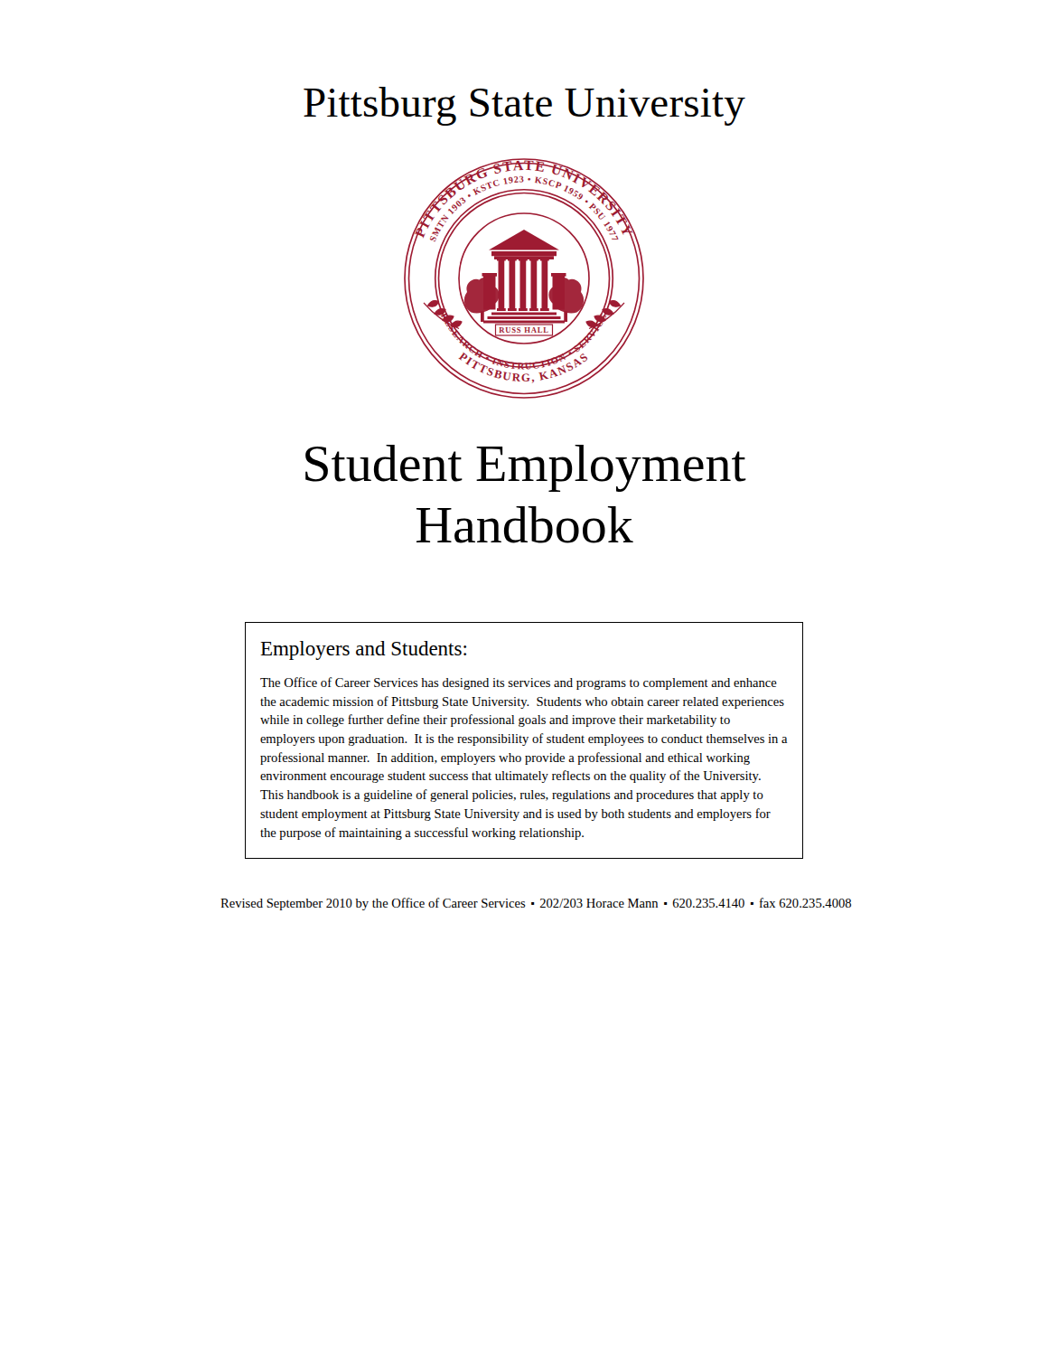Pittsburg State University
PITTSBURG STATE UNIVERSITY SMTN 1903 • KSTC 1923 • KSCP 1959 • PSU 1977 PITTSBURG, KANSAS RESEARCH • INSTRUCTION • SERVICE RUSS HALL
Student Employment
Handbook
Employers and Students:
The Office of Career Services has designed its services and programs to complement and enhance the academic mission of Pittsburg State University. Students who obtain career related experiences while in college further define their professional goals and improve their marketability to employers upon graduation. It is the responsibility of student employees to conduct themselves in a professional manner. In addition, employers who provide a professional and ethical working environment encourage student success that ultimately reflects on the quality of the University. This handbook is a guideline of general policies, rules, regulations and procedures that apply to student employment at Pittsburg State University and is used by both students and employers for the purpose of maintaining a successful working relationship.
Revised September 2010 by the Office of Career Services ▪ 202/203 Horace Mann ▪ 620.235.4140 ▪ fax 620.235.4008